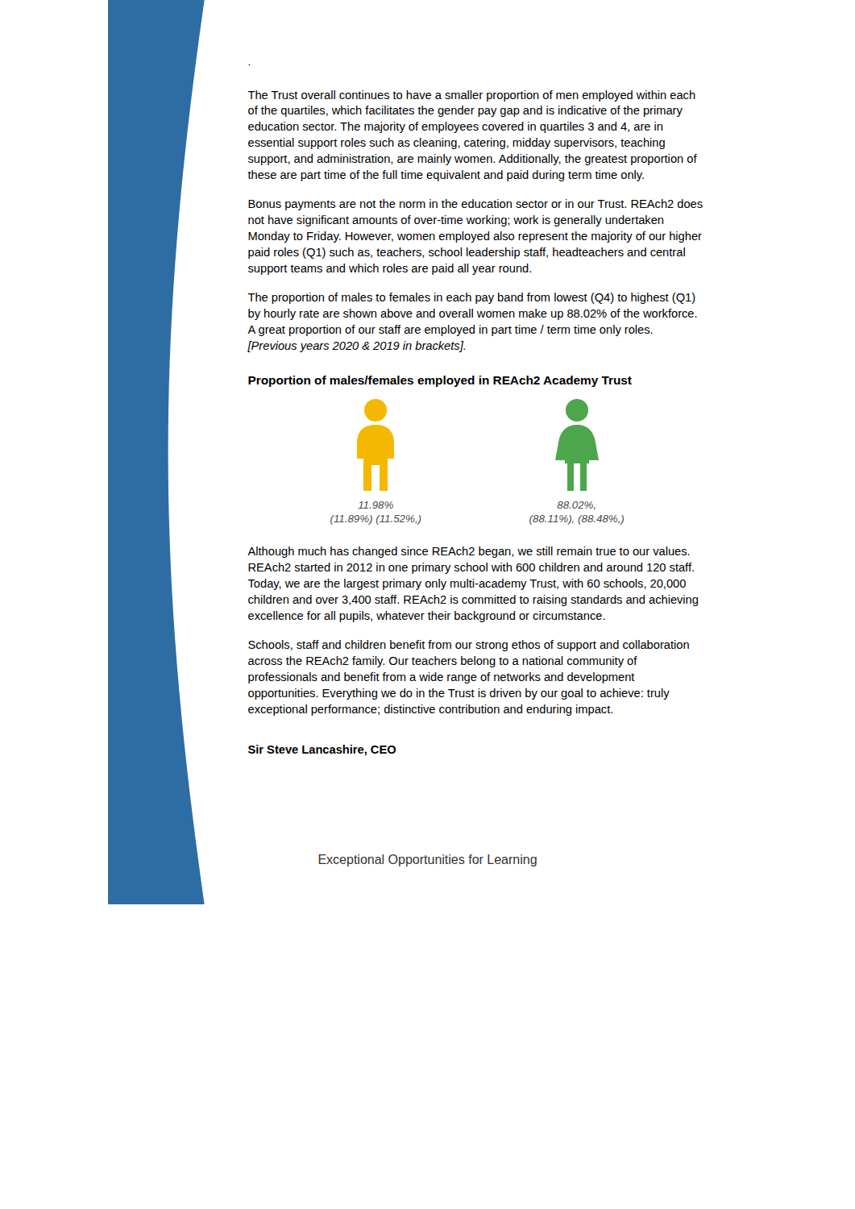.
The Trust overall continues to have a smaller proportion of men employed within each of the quartiles, which facilitates the gender pay gap and is indicative of the primary education sector. The majority of employees covered in quartiles 3 and 4, are in essential support roles such as cleaning, catering, midday supervisors, teaching support, and administration, are mainly women. Additionally, the greatest proportion of these are part time of the full time equivalent and paid during term time only.
Bonus payments are not the norm in the education sector or in our Trust. REAch2 does not have significant amounts of over-time working; work is generally undertaken Monday to Friday. However, women employed also represent the majority of our higher paid roles (Q1) such as, teachers, school leadership staff, headteachers and central support teams and which roles are paid all year round.
The proportion of males to females in each pay band from lowest (Q4) to highest (Q1) by hourly rate are shown above and overall women make up 88.02% of the workforce. A great proportion of our staff are employed in part time / term time only roles. [Previous years 2020 & 2019 in brackets].
Proportion of males/females employed in REAch2 Academy Trust
11.98%
(11.89%) (11.52%,)
88.02%,
(88.11%), (88.48%,)
Although much has changed since REAch2 began, we still remain true to our values. REAch2 started in 2012 in one primary school with 600 children and around 120 staff. Today, we are the largest primary only multi-academy Trust, with 60 schools, 20,000 children and over 3,400 staff. REAch2 is committed to raising standards and achieving excellence for all pupils, whatever their background or circumstance.
Schools, staff and children benefit from our strong ethos of support and collaboration across the REAch2 family. Our teachers belong to a national community of professionals and benefit from a wide range of networks and development opportunities. Everything we do in the Trust is driven by our goal to achieve: truly exceptional performance; distinctive contribution and enduring impact.
Sir Steve Lancashire, CEO
Exceptional Opportunities for Learning